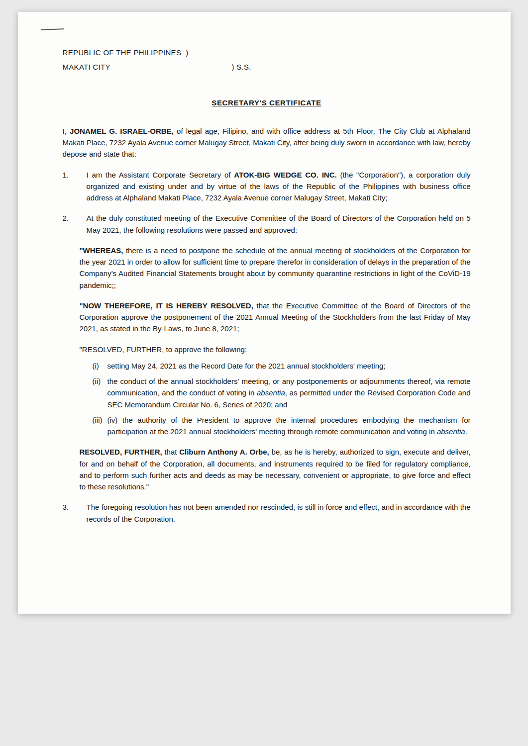REPUBLIC OF THE PHILIPPINES )
MAKATI CITY
) S.S.
SECRETARY'S CERTIFICATE
I, JONAMEL G. ISRAEL-ORBE, of legal age, Filipino, and with office address at 5th Floor, The City Club at Alphaland Makati Place, 7232 Ayala Avenue corner Malugay Street, Makati City, after being duly sworn in accordance with law, hereby depose and state that:
1.
I am the Assistant Corporate Secretary of ATOK-BIG WEDGE CO. INC. (the "Corporation"), a corporation duly organized and existing under and by virtue of the laws of the Republic of the Philippines with business office address at Alphaland Makati Place, 7232 Ayala Avenue corner Malugay Street, Makati City;
2.
At the duly constituted meeting of the Executive Committee of the Board of Directors of the Corporation held on 5 May 2021, the following resolutions were passed and approved:
"WHEREAS, there is a need to postpone the schedule of the annual meeting of stockholders of the Corporation for the year 2021 in order to allow for sufficient time to prepare therefor in consideration of delays in the preparation of the Company's Audited Financial Statements brought about by community quarantine restrictions in light of the CoViD-19 pandemic;;
"NOW THEREFORE, IT IS HEREBY RESOLVED, that the Executive Committee of the Board of Directors of the Corporation approve the postponement of the 2021 Annual Meeting of the Stockholders from the last Friday of May 2021, as stated in the By-Laws, to June 8, 2021;
"RESOLVED, FURTHER, to approve the following:
(i) setting May 24, 2021 as the Record Date for the 2021 annual stockholders' meeting;
(ii) the conduct of the annual stockholders' meeting, or any postponements or adjournments thereof, via remote communication, and the conduct of voting in absentia, as permitted under the Revised Corporation Code and SEC Memorandum Circular No. 6, Series of 2020; and
(iii)(iv) the authority of the President to approve the internal procedures embodying the mechanism for participation at the 2021 annual stockholders' meeting through remote communication and voting in absentia.
RESOLVED, FURTHER, that Cliburn Anthony A. Orbe, be, as he is hereby, authorized to sign, execute and deliver, for and on behalf of the Corporation, all documents, and instruments required to be filed for regulatory compliance, and to perform such further acts and deeds as may be necessary, convenient or appropriate, to give force and effect to these resolutions."
3.
The foregoing resolution has not been amended nor rescinded, is still in force and effect, and in accordance with the records of the Corporation.